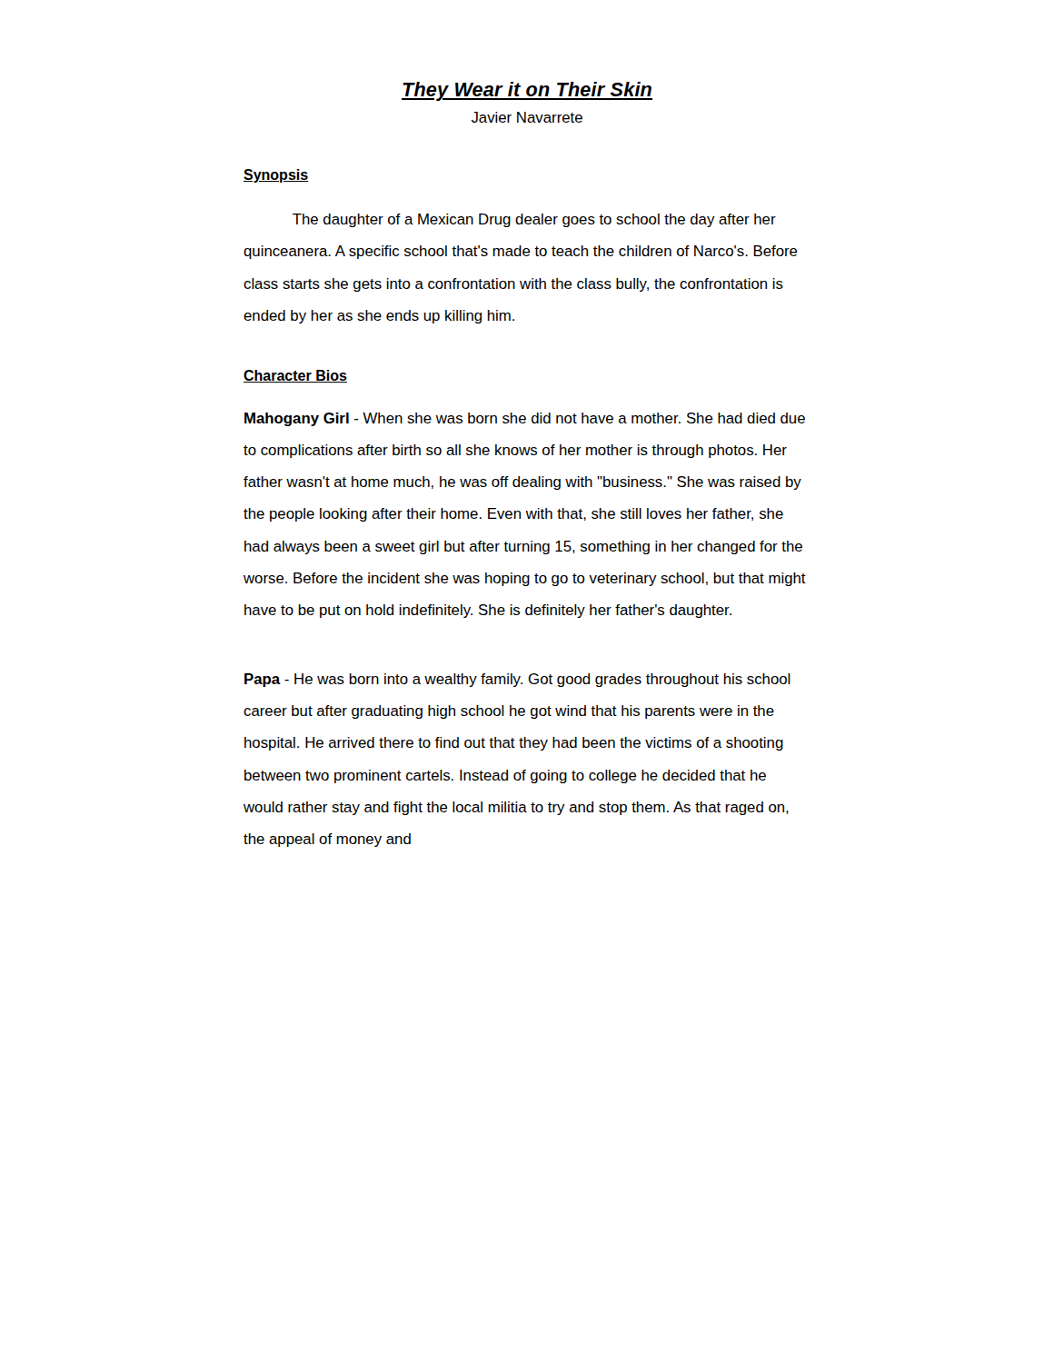They Wear it on Their Skin
Javier Navarrete
Synopsis
The daughter of a Mexican Drug dealer goes to school the day after her quinceanera. A specific school that's made to teach the children of Narco's. Before class starts she gets into a confrontation with the class bully, the confrontation is ended by her as she ends up killing him.
Character Bios
Mahogany Girl - When she was born she did not have a mother. She had died due to complications after birth so all she knows of her mother is through photos. Her father wasn't at home much, he was off dealing with "business." She was raised by the people looking after their home. Even with that, she still loves her father, she had always been a sweet girl but after turning 15, something in her changed for the worse. Before the incident she was hoping to go to veterinary school, but that might have to be put on hold indefinitely. She is definitely her father's daughter.
Papa - He was born into a wealthy family. Got good grades throughout his school career but after graduating high school he got wind that his parents were in the hospital. He arrived there to find out that they had been the victims of a shooting between two prominent cartels. Instead of going to college he decided that he would rather stay and fight the local militia to try and stop them. As that raged on, the appeal of money and